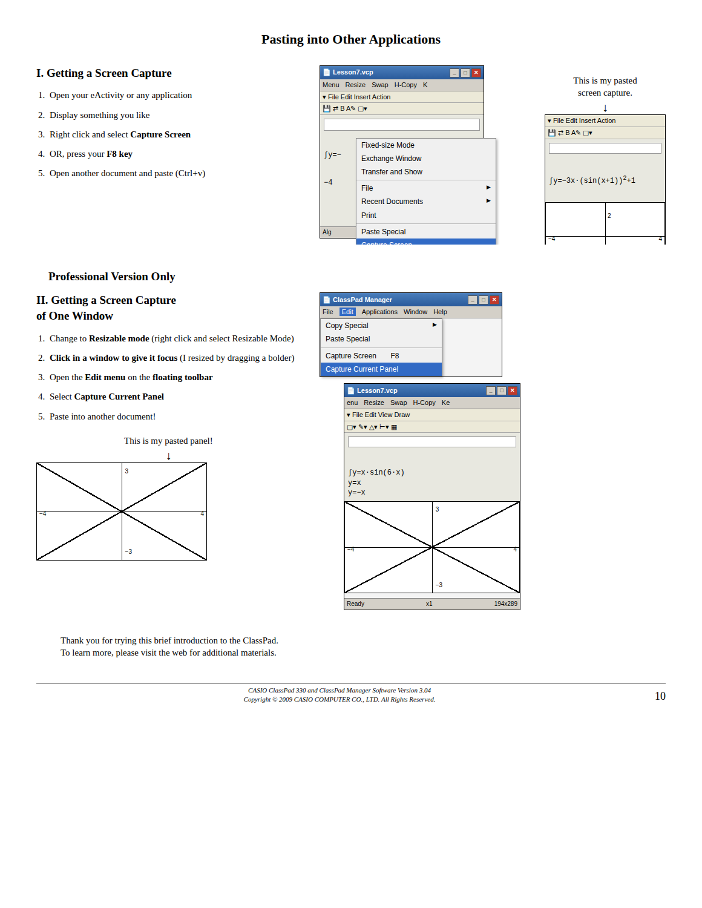Pasting into Other Applications
I. Getting a Screen Capture
Open your eActivity or any application
Display something you like
Right click and select Capture Screen
OR, press your F8 key
Open another document and paste (Ctrl+v)
📄 Lesson7.vcp _□✕
Menu Resize Swap H-Copy K
▾ File Edit Insert Action
💾 ⇄ B A✎ ▢▾
∫y=−
−4
Alg
Fixed-size Mode
Exchange Window
Transfer and Show
File
Recent Documents
Print
Paste Special
Capture Screen
Always on top
Minimize
Zoom
About ClassPad Manager…
Search ClassPad Manual
Search ClassPad Manager Manual
Exit
This is my pasted
screen capture.
↓
▾ File Edit Insert Action
💾 ⇄ B A✎ ▢▾
∫y=−3x·(sin(x+1))2+1
−4 4 2 −2
Alg Standard Real Rad■
Professional Version Only
II. Getting a Screen Capture
of One Window
Change to Resizable mode (right click and select Resizable Mode)
Click in a window to give it focus (I resized by dragging a bolder)
Open the Edit menu on the floating toolbar
Select Capture Current Panel
Paste into another document!
This is my pasted panel!
↓
−4 4 3 −3
📄 ClassPad Manager _□✕
File Edit Applications Window Help
Copy Special
Paste Special
Capture Screen F8
Capture Current Panel
📄 Lesson7.vcp _□✕
enu Resize Swap H-Copy Ke
▾ File Edit View Draw
▢▾ ✎▾ △▾ ⊢▾ ▦
∫y=x·sin(6·x)
y=x
y=−x
−4 4 3 −3
Ready x1194x289
Thank you for trying this brief introduction to the ClassPad.
To learn more, please visit the web for additional materials.
CASIO ClassPad 330 and ClassPad Manager Software Version 3.04
Copyright © 2009 CASIO COMPUTER CO., LTD. All Rights Reserved.
10